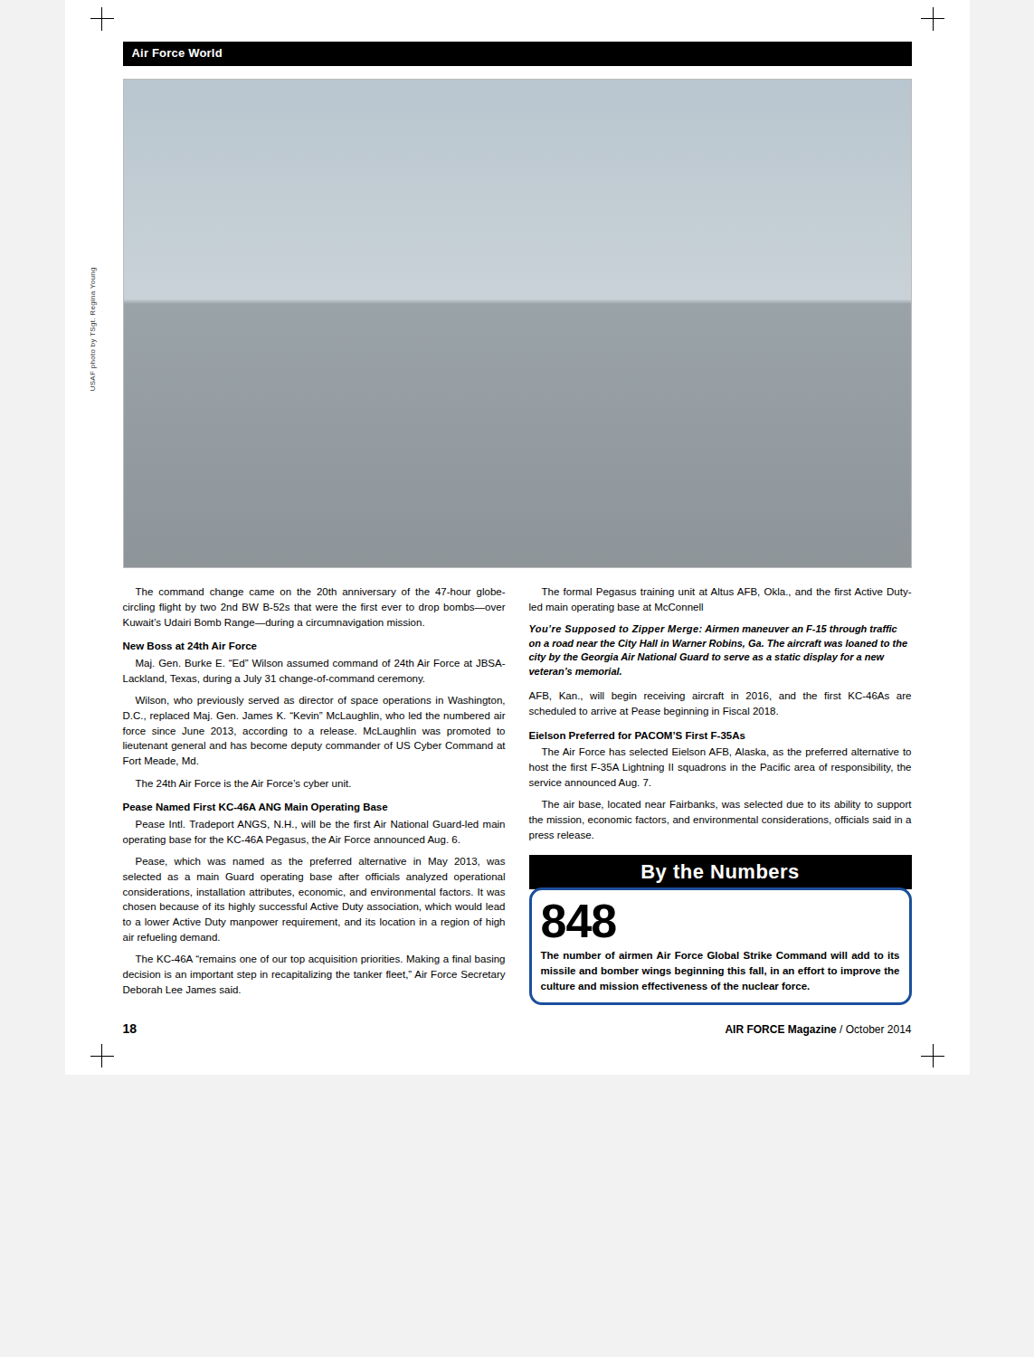Air Force World
USAF photo by TSgt. Regina Young
The command change came on the 20th anniversary of the 47-hour globe-circling flight by two 2nd BW B-52s that were the first ever to drop bombs—over Kuwait’s Udairi Bomb Range—during a circumnavigation mission.
New Boss at 24th Air Force
Maj. Gen. Burke E. “Ed” Wilson assumed command of 24th Air Force at JBSA-Lackland, Texas, during a July 31 change-of-command ceremony.
Wilson, who previously served as director of space operations in Washington, D.C., replaced Maj. Gen. James K. “Kevin” McLaughlin, who led the numbered air force since June 2013, according to a release. McLaughlin was promoted to lieutenant general and has become deputy commander of US Cyber Command at Fort Meade, Md.
The 24th Air Force is the Air Force’s cyber unit.
Pease Named First KC-46A ANG Main Operating Base
Pease Intl. Tradeport ANGS, N.H., will be the first Air National Guard-led main operating base for the KC-46A Pegasus, the Air Force announced Aug. 6.
Pease, which was named as the preferred alternative in May 2013, was selected as a main Guard operating base after officials analyzed operational considerations, installation attributes, economic, and environmental factors. It was chosen because of its highly successful Active Duty association, which would lead to a lower Active Duty manpower requirement, and its location in a region of high air refueling demand.
The KC-46A “remains one of our top acquisition priorities. Making a final basing decision is an important step in recapitalizing the tanker fleet,” Air Force Secretary Deborah Lee James said.
The formal Pegasus training unit at Altus AFB, Okla., and the first Active Duty-led main operating base at McConnell
You’re Supposed to Zipper Merge: Airmen maneuver an F-15 through traffic on a road near the City Hall in Warner Robins, Ga. The aircraft was loaned to the city by the Georgia Air National Guard to serve as a static display for a new veteran’s memorial.
AFB, Kan., will begin receiving aircraft in 2016, and the first KC-46As are scheduled to arrive at Pease beginning in Fiscal 2018.
Eielson Preferred for PACOM’S First F-35As
The Air Force has selected Eielson AFB, Alaska, as the preferred alternative to host the first F-35A Lightning II squadrons in the Pacific area of responsibility, the service announced Aug. 7.
The air base, located near Fairbanks, was selected due to its ability to support the mission, economic factors, and environmental considerations, officials said in a press release.
By the Numbers
848
The number of airmen Air Force Global Strike Command will add to its missile and bomber wings beginning this fall, in an effort to improve the culture and mission effectiveness of the nuclear force.
18
AIR FORCE Magazine / October 2014